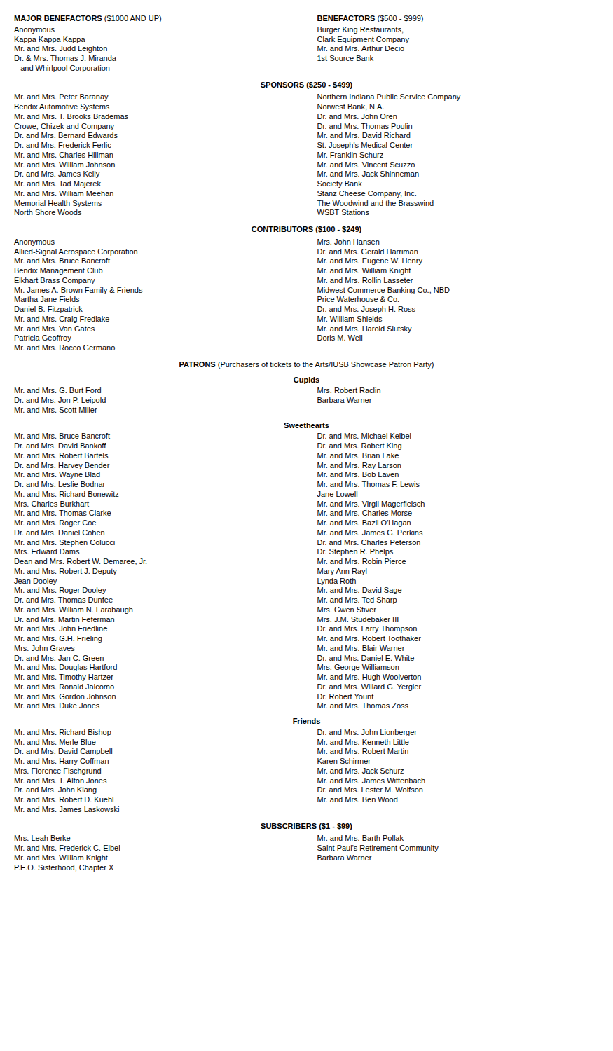Major Benefactors ($1000 and up)
Anonymous
Kappa Kappa Kappa
Mr. and Mrs. Judd Leighton
Dr. & Mrs. Thomas J. Miranda
and Whirlpool Corporation
Benefactors ($500 - $999)
Burger King Restaurants,
Clark Equipment Company
Mr. and Mrs. Arthur Decio
1st Source Bank
SPONSORS ($250 - $499)
Mr. and Mrs. Peter Baranay
Bendix Automotive Systems
Mr. and Mrs. T. Brooks Brademas
Crowe, Chizek and Company
Dr. and Mrs. Bernard Edwards
Dr. and Mrs. Frederick Ferlic
Mr. and Mrs. Charles Hillman
Mr. and Mrs. William Johnson
Dr. and Mrs. James Kelly
Mr. and Mrs. Tad Majerek
Mr. and Mrs. William Meehan
Memorial Health Systems
North Shore Woods
Northern Indiana Public Service Company
Norwest Bank, N.A.
Dr. and Mrs. John Oren
Dr. and Mrs. Thomas Poulin
Mr. and Mrs. David Richard
St. Joseph's Medical Center
Mr. Franklin Schurz
Mr. and Mrs. Vincent Scuzzo
Mr. and Mrs. Jack Shinneman
Society Bank
Stanz Cheese Company, Inc.
The Woodwind and the Brasswind
WSBT Stations
CONTRIBUTORS ($100 - $249)
Anonymous
Allied-Signal Aerospace Corporation
Mr. and Mrs. Bruce Bancroft
Bendix Management Club
Elkhart Brass Company
Mr. James A. Brown Family & Friends
Martha Jane Fields
Daniel B. Fitzpatrick
Mr. and Mrs. Craig Fredlake
Mr. and Mrs. Van Gates
Patricia Geoffroy
Mr. and Mrs. Rocco Germano
Mrs. John Hansen
Dr. and Mrs. Gerald Harriman
Mr. and Mrs. Eugene W. Henry
Mr. and Mrs. William Knight
Mr. and Mrs. Rollin Lasseter
Midwest Commerce Banking Co., NBD
Price Waterhouse & Co.
Dr. and Mrs. Joseph H. Ross
Mr. William Shields
Mr. and Mrs. Harold Slutsky
Doris M. Weil
PATRONS (Purchasers of tickets to the Arts/IUSB Showcase Patron Party)
Cupids
Mr. and Mrs. G. Burt Ford
Dr. and Mrs. Jon P. Leipold
Mr. and Mrs. Scott Miller
Mrs. Robert Raclin
Barbara Warner
Sweethearts
Mr. and Mrs. Bruce Bancroft
Dr. and Mrs. David Bankoff
Mr. and Mrs. Robert Bartels
Dr. and Mrs. Harvey Bender
Mr. and Mrs. Wayne Blad
Dr. and Mrs. Leslie Bodnar
Mr. and Mrs. Richard Bonewitz
Mrs. Charles Burkhart
Mr. and Mrs. Thomas Clarke
Mr. and Mrs. Roger Coe
Dr. and Mrs. Daniel Cohen
Mr. and Mrs. Stephen Colucci
Mrs. Edward Dams
Dean and Mrs. Robert W. Demaree, Jr.
Mr. and Mrs. Robert J. Deputy
Jean Dooley
Mr. and Mrs. Roger Dooley
Dr. and Mrs. Thomas Dunfee
Mr. and Mrs. William N. Farabaugh
Dr. and Mrs. Martin Feferman
Mr. and Mrs. John Friedline
Mr. and Mrs. G.H. Frieling
Mrs. John Graves
Dr. and Mrs. Jan C. Green
Mr. and Mrs. Douglas Hartford
Mr. and Mrs. Timothy Hartzer
Mr. and Mrs. Ronald Jaicomo
Mr. and Mrs. Gordon Johnson
Mr. and Mrs. Duke Jones
Dr. and Mrs. Michael Kelbel
Dr. and Mrs. Robert King
Mr. and Mrs. Brian Lake
Mr. and Mrs. Ray Larson
Mr. and Mrs. Bob Laven
Mr. and Mrs. Thomas F. Lewis
Jane Lowell
Mr. and Mrs. Virgil Magerfleisch
Mr. and Mrs. Charles Morse
Mr. and Mrs. Bazil O'Hagan
Mr. and Mrs. James G. Perkins
Dr. and Mrs. Charles Peterson
Dr. Stephen R. Phelps
Mr. and Mrs. Robin Pierce
Mary Ann Rayl
Lynda Roth
Mr. and Mrs. David Sage
Mr. and Mrs. Ted Sharp
Mrs. Gwen Stiver
Mrs. J.M. Studebaker III
Dr. and Mrs. Larry Thompson
Mr. and Mrs. Robert Toothaker
Mr. and Mrs. Blair Warner
Dr. and Mrs. Daniel E. White
Mrs. George Williamson
Mr. and Mrs. Hugh Woolverton
Dr. and Mrs. Willard G. Yergler
Dr. Robert Yount
Mr. and Mrs. Thomas Zoss
Friends
Mr. and Mrs. Richard Bishop
Mr. and Mrs. Merle Blue
Dr. and Mrs. David Campbell
Mr. and Mrs. Harry Coffman
Mrs. Florence Fischgrund
Mr. and Mrs. T. Alton Jones
Dr. and Mrs. John Kiang
Mr. and Mrs. Robert D. Kuehl
Mr. and Mrs. James Laskowski
Dr. and Mrs. John Lionberger
Mr. and Mrs. Kenneth Little
Mr. and Mrs. Robert Martin
Karen Schirmer
Mr. and Mrs. Jack Schurz
Mr. and Mrs. James Wittenbach
Dr. and Mrs. Lester M. Wolfson
Mr. and Mrs. Ben Wood
SUBSCRIBERS ($1 - $99)
Mrs. Leah Berke
Mr. and Mrs. Frederick C. Elbel
Mr. and Mrs. William Knight
P.E.O. Sisterhood, Chapter X
Mr. and Mrs. Barth Pollak
Saint Paul's Retirement Community
Barbara Warner